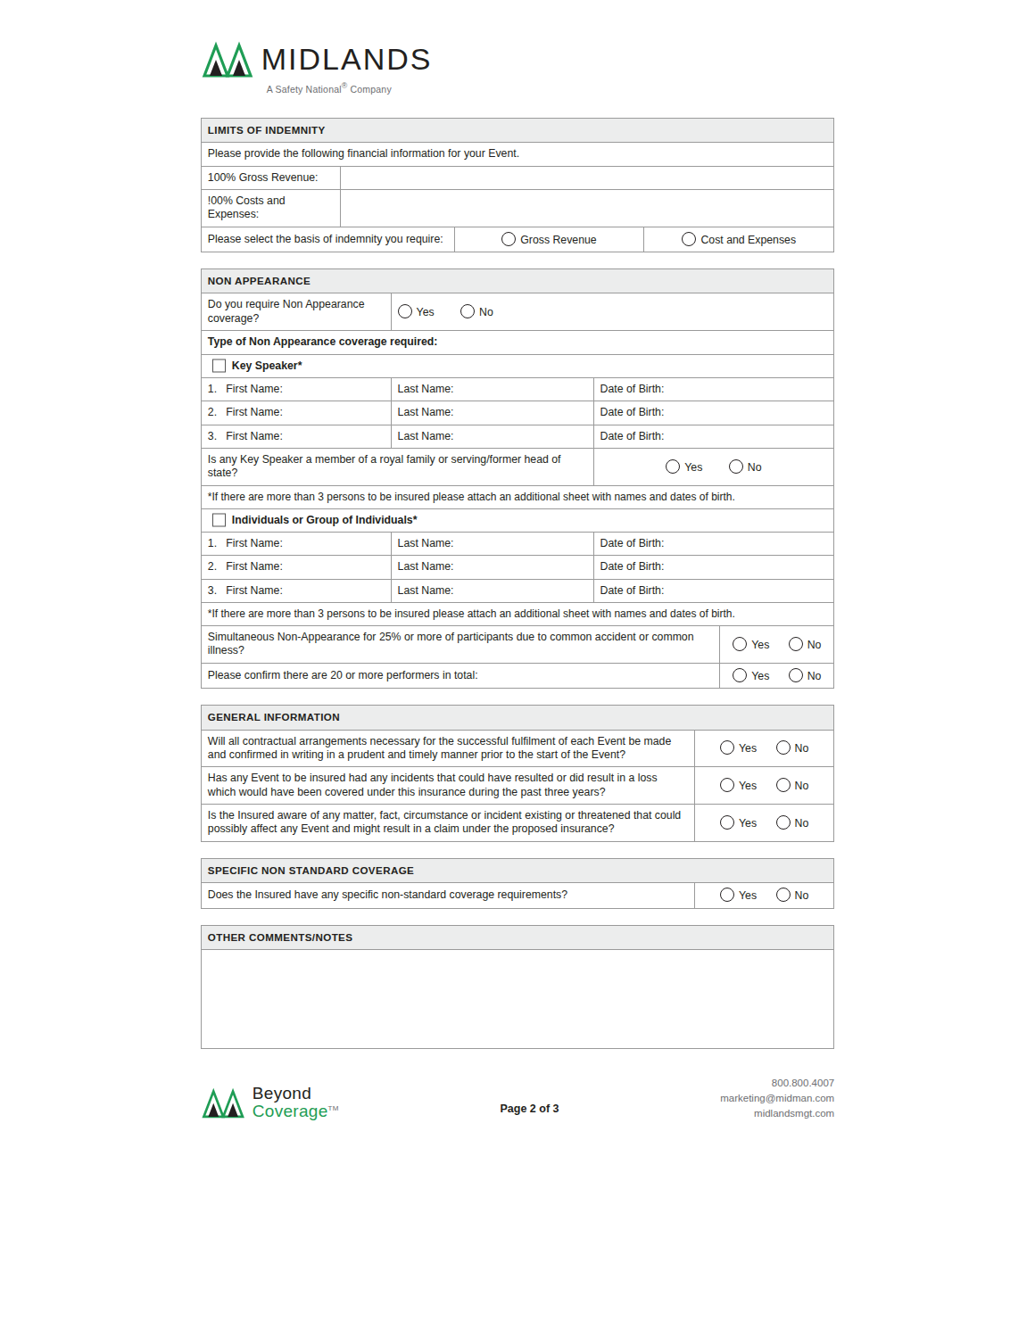MIDLANDS
A Safety National® Company
| LIMITS OF INDEMNITY |
| --- |
| Please provide the following financial information for your Event. |
| 100% Gross Revenue: | |
| !00% Costs and Expenses: | |
| Please select the basis of indemnity you require: | Gross Revenue | Cost and Expenses |
| NON APPEARANCE |
| --- |
| Do you require Non Appearance coverage? | Yes No |
| Type of Non Appearance coverage required: |
| Key Speaker* |
| 1. First Name: | Last Name: | Date of Birth: |
| 2. First Name: | Last Name: | Date of Birth: |
| 3. First Name: | Last Name: | Date of Birth: |
| Is any Key Speaker a member of a royal family or serving/former head of state? | Yes No |
| *If there are more than 3 persons to be insured please attach an additional sheet with names and dates of birth. |
| Individuals or Group of Individuals* |
| 1. First Name: | Last Name: | Date of Birth: |
| 2. First Name: | Last Name: | Date of Birth: |
| 3. First Name: | Last Name: | Date of Birth: |
| *If there are more than 3 persons to be insured please attach an additional sheet with names and dates of birth. |
| Simultaneous Non-Appearance for 25% or more of participants due to common accident or common illness? | Yes No |
| Please confirm there are 20 or more performers in total: | Yes No |
| GENERAL INFORMATION |
| --- |
| Will all contractual arrangements necessary for the successful fulfilment of each Event be made and confirmed in writing in a prudent and timely manner prior to the start of the Event? | Yes No |
| Has any Event to be insured had any incidents that could have resulted or did result in a loss which would have been covered under this insurance during the past three years? | Yes No |
| Is the Insured aware of any matter, fact, circumstance or incident existing or threatened that could possibly affect any Event and might result in a claim under the proposed insurance? | Yes No |
| SPECIFIC NON STANDARD COVERAGE |
| --- |
| Does the Insured have any specific non-standard coverage requirements? | Yes No |
| OTHER COMMENTS/NOTES |
| --- |
Beyond
CoverageTM
Page 2 of 3
800.800.4007
marketing@midman.com
midlandsmgt.com